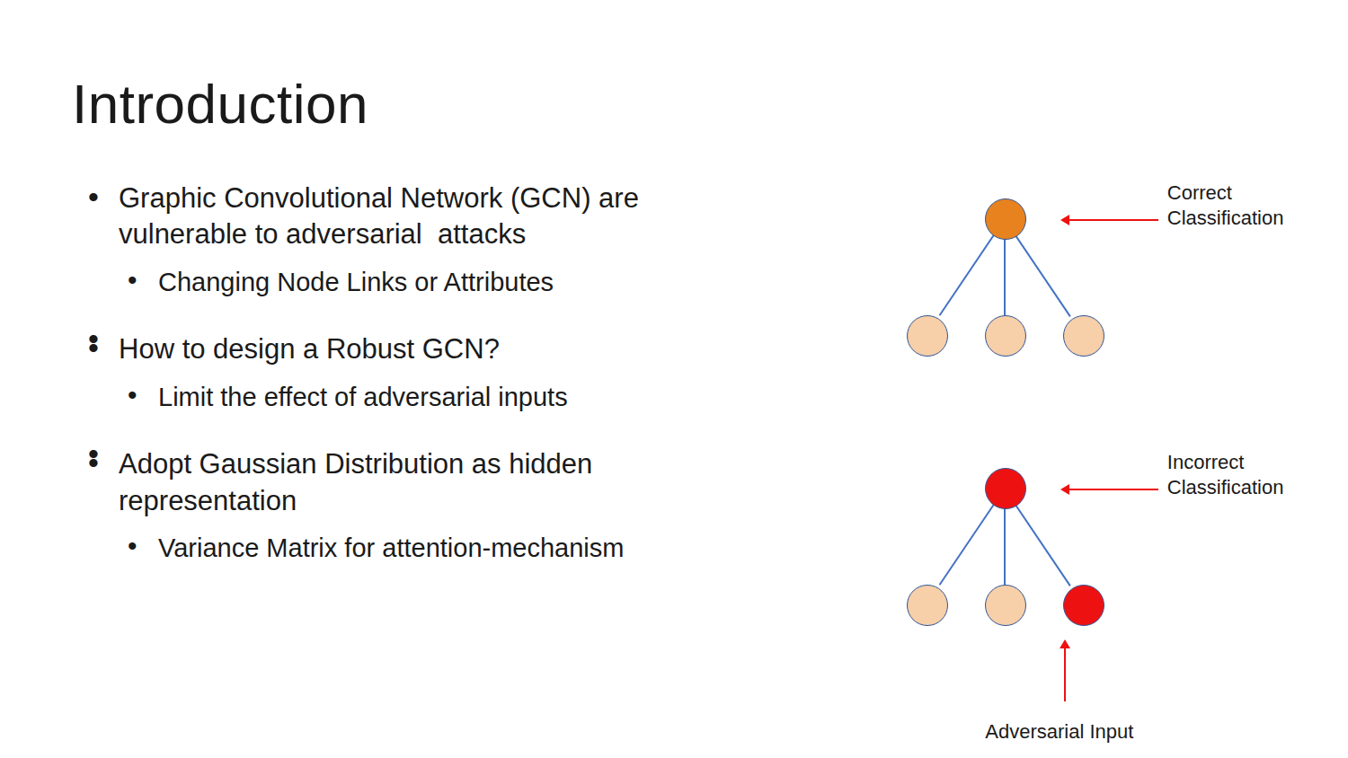Introduction
Graphic Convolutional Network (GCN) are vulnerable to adversarial attacks
Changing Node Links or Attributes
How to design a Robust GCN?
Limit the effect of adversarial inputs
Adopt Gaussian Distribution as hidden representation
Variance Matrix for attention-mechanism
Correct
Classification
Incorrect
Classification
Adversarial Input